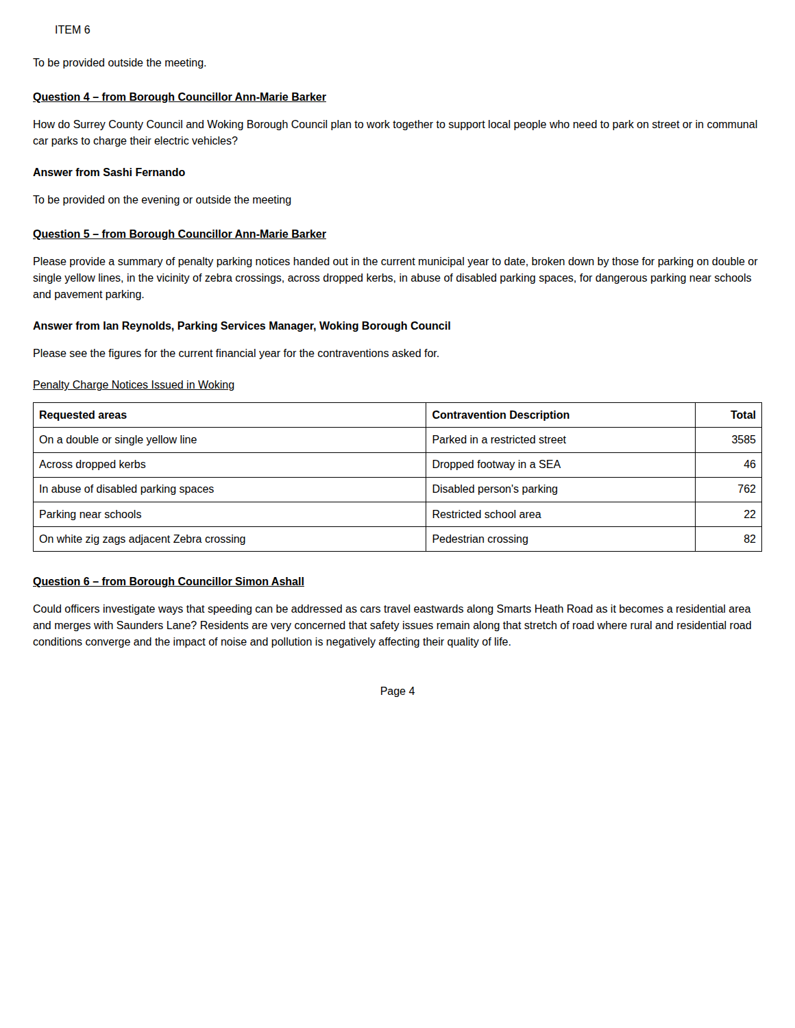ITEM 6
To be provided outside the meeting.
Question 4 – from Borough Councillor Ann-Marie Barker
How do Surrey County Council and Woking Borough Council plan to work together to support local people who need to park on street or in communal car parks to charge their electric vehicles?
Answer from Sashi Fernando
To be provided on the evening or outside the meeting
Question 5 – from Borough Councillor Ann-Marie Barker
Please provide a summary of penalty parking notices handed out in the current municipal year to date, broken down by those for parking on double or single yellow lines, in the vicinity of zebra crossings, across dropped kerbs, in abuse of disabled parking spaces, for dangerous parking near schools and pavement parking.
Answer from Ian Reynolds, Parking Services Manager, Woking Borough Council
Please see the figures for the current financial year for the contraventions asked for.
Penalty Charge Notices Issued in Woking
| Requested areas | Contravention Description | Total |
| --- | --- | --- |
| On a double or single yellow line | Parked in a restricted street | 3585 |
| Across dropped kerbs | Dropped footway in a SEA | 46 |
| In abuse of disabled parking spaces | Disabled person's parking | 762 |
| Parking near schools | Restricted school area | 22 |
| On white zig zags adjacent Zebra crossing | Pedestrian crossing | 82 |
Question 6 – from Borough Councillor Simon Ashall
Could officers investigate ways that speeding can be addressed as cars travel eastwards along Smarts Heath Road as it becomes a residential area and merges with Saunders Lane? Residents are very concerned that safety issues remain along that stretch of road where rural and residential road conditions converge and the impact of noise and pollution is negatively affecting their quality of life.
Page 4